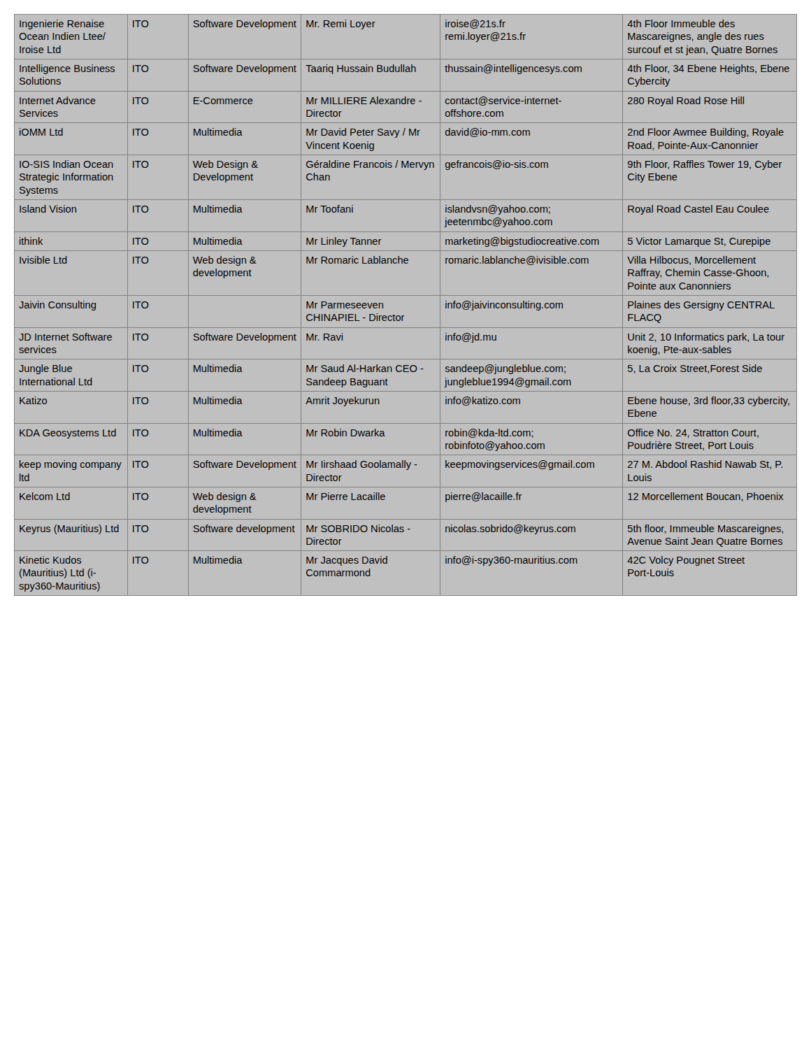| Ingenierie Renaise Ocean Indien Ltee/ Iroise Ltd | ITO | Software Development | Mr. Remi Loyer | iroise@21s.fr remi.loyer@21s.fr | 4th Floor Immeuble des Mascareignes, angle des rues surcouf et st jean, Quatre Bornes |
| Intelligence Business Solutions | ITO | Software Development | Taariq Hussain Budullah | thussain@intelligencesys.com | 4th Floor, 34 Ebene Heights, Ebene Cybercity |
| Internet Advance Services | ITO | E-Commerce | Mr MILLIERE Alexandre - Director | contact@service-internet-offshore.com | 280 Royal Road Rose Hill |
| iOMM Ltd | ITO | Multimedia | Mr David Peter Savy / Mr Vincent Koenig | david@io-mm.com | 2nd Floor Awmee Building, Royale Road, Pointe-Aux-Canonnier |
| IO-SIS Indian Ocean Strategic Information Systems | ITO | Web Design & Development | Géraldine Francois / Mervyn Chan | gefrancois@io-sis.com | 9th Floor, Raffles Tower 19, Cyber City Ebene |
| Island Vision | ITO | Multimedia | Mr Toofani | islandvsn@yahoo.com; jeetenmbc@yahoo.com | Royal Road Castel Eau Coulee |
| ithink | ITO | Multimedia | Mr Linley Tanner | marketing@bigstudiocreative.com | 5 Victor Lamarque St, Curepipe |
| Ivisible Ltd | ITO | Web design & development | Mr Romaric Lablanche | romaric.lablanche@ivisible.com | Villa Hilbocus, Morcellement Raffray, Chemin Casse-Ghoon, Pointe aux Canonniers |
| Jaivin Consulting | ITO | | Mr Parmeseeven CHINAPIEL - Director | info@jaivinconsulting.com | Plaines des Gersigny CENTRAL FLACQ |
| JD Internet Software services | ITO | Software Development | Mr. Ravi | info@jd.mu | Unit 2, 10 Informatics park, La tour koenig, Pte-aux-sables |
| Jungle Blue International Ltd | ITO | Multimedia | Mr Saud Al-Harkan CEO - Sandeep Baguant | sandeep@jungleblue.com; jungleblue1994@gmail.com | 5, La Croix Street,Forest Side |
| Katizo | ITO | Multimedia | Amrit Joyekurun | info@katizo.com | Ebene house, 3rd floor,33 cybercity, Ebene |
| KDA Geosystems Ltd | ITO | Multimedia | Mr Robin Dwarka | robin@kda-ltd.com; robinfoto@yahoo.com | Office No. 24, Stratton Court, Poudrière Street, Port Louis |
| keep moving company ltd | ITO | Software Development | Mr Iirshaad Goolamally - Director | keepmovingservices@gmail.com | 27 M. Abdool Rashid Nawab St, P. Louis |
| Kelcom Ltd | ITO | Web design & development | Mr Pierre Lacaille | pierre@lacaille.fr | 12 Morcellement Boucan, Phoenix |
| Keyrus (Mauritius) Ltd | ITO | Software development | Mr SOBRIDO Nicolas - Director | nicolas.sobrido@keyrus.com | 5th floor, Immeuble Mascareignes, Avenue Saint Jean Quatre Bornes |
| Kinetic Kudos (Mauritius) Ltd (i-spy360-Mauritius) | ITO | Multimedia | Mr Jacques David Commarmond | info@i-spy360-mauritius.com | 42C Volcy Pougnet Street Port-Louis |